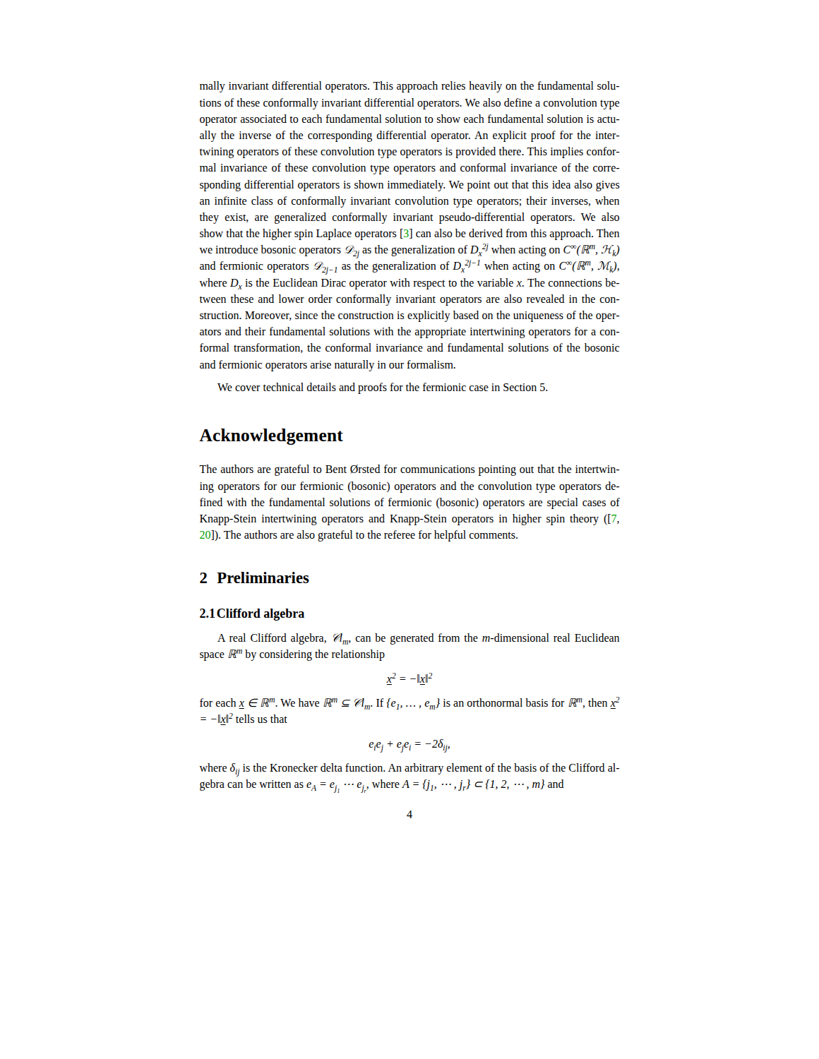mally invariant differential operators. This approach relies heavily on the fundamental solutions of these conformally invariant differential operators. We also define a convolution type operator associated to each fundamental solution to show each fundamental solution is actually the inverse of the corresponding differential operator. An explicit proof for the intertwining operators of these convolution type operators is provided there. This implies conformal invariance of these convolution type operators and conformal invariance of the corresponding differential operators is shown immediately. We point out that this idea also gives an infinite class of conformally invariant convolution type operators; their inverses, when they exist, are generalized conformally invariant pseudo-differential operators. We also show that the higher spin Laplace operators [3] can also be derived from this approach. Then we introduce bosonic operators 𝒟2j as the generalization of Dx2j when acting on C∞(ℝm, ℋk) and fermionic operators 𝒟2j−1 as the generalization of Dx2j−1 when acting on C∞(ℝm, ℳk), where Dx is the Euclidean Dirac operator with respect to the variable x. The connections between these and lower order conformally invariant operators are also revealed in the construction. Moreover, since the construction is explicitly based on the uniqueness of the operators and their fundamental solutions with the appropriate intertwining operators for a conformal transformation, the conformal invariance and fundamental solutions of the bosonic and fermionic operators arise naturally in our formalism.
We cover technical details and proofs for the fermionic case in Section 5.
Acknowledgement
The authors are grateful to Bent Ørsted for communications pointing out that the intertwining operators for our fermionic (bosonic) operators and the convolution type operators defined with the fundamental solutions of fermionic (bosonic) operators are special cases of Knapp-Stein intertwining operators and Knapp-Stein operators in higher spin theory ([7, 20]). The authors are also grateful to the referee for helpful comments.
2 Preliminaries
2.1 Clifford algebra
A real Clifford algebra, 𝒞lm, can be generated from the m-dimensional real Euclidean space ℝm by considering the relationship
x2 = −‖x‖2
for each x ∈ ℝm. We have ℝm ⊆ 𝒞lm. If {e1, … , em} is an orthonormal basis for ℝm, then x2 = −‖x‖2 tells us that
eiej + ejei = −2δij,
where δij is the Kronecker delta function. An arbitrary element of the basis of the Clifford algebra can be written as eA = ej1 ⋯ ejr, where A = {j1, ⋯ , jr} ⊂ {1, 2, ⋯ , m} and
4